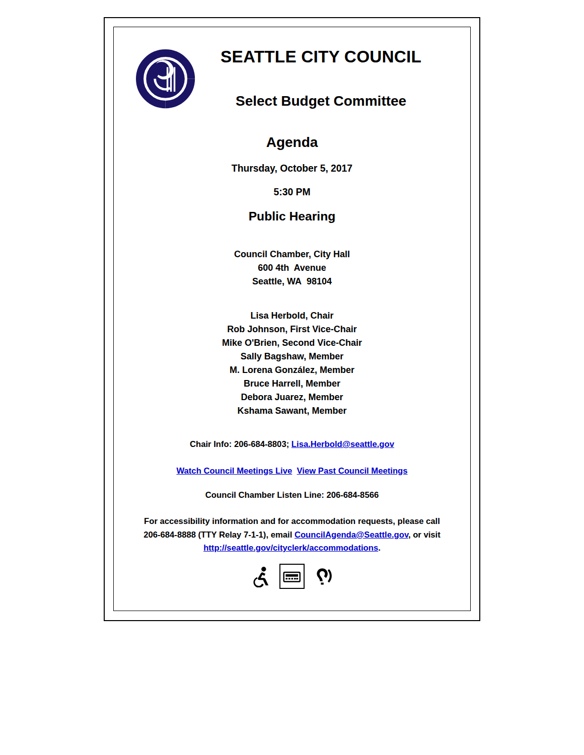SEATTLE CITY COUNCIL
Select Budget Committee
Agenda
Thursday, October 5, 2017
5:30 PM
Public Hearing
Council Chamber, City Hall
600 4th Avenue
Seattle, WA 98104
Lisa Herbold, Chair
Rob Johnson, First Vice-Chair
Mike O'Brien, Second Vice-Chair
Sally Bagshaw, Member
M. Lorena González, Member
Bruce Harrell, Member
Debora Juarez, Member
Kshama Sawant, Member
Chair Info: 206-684-8803; Lisa.Herbold@seattle.gov
Watch Council Meetings Live View Past Council Meetings
Council Chamber Listen Line: 206-684-8566
For accessibility information and for accommodation requests, please call
206-684-8888 (TTY Relay 7-1-1), email CouncilAgenda@Seattle.gov, or visit
http://seattle.gov/cityclerk/accommodations.